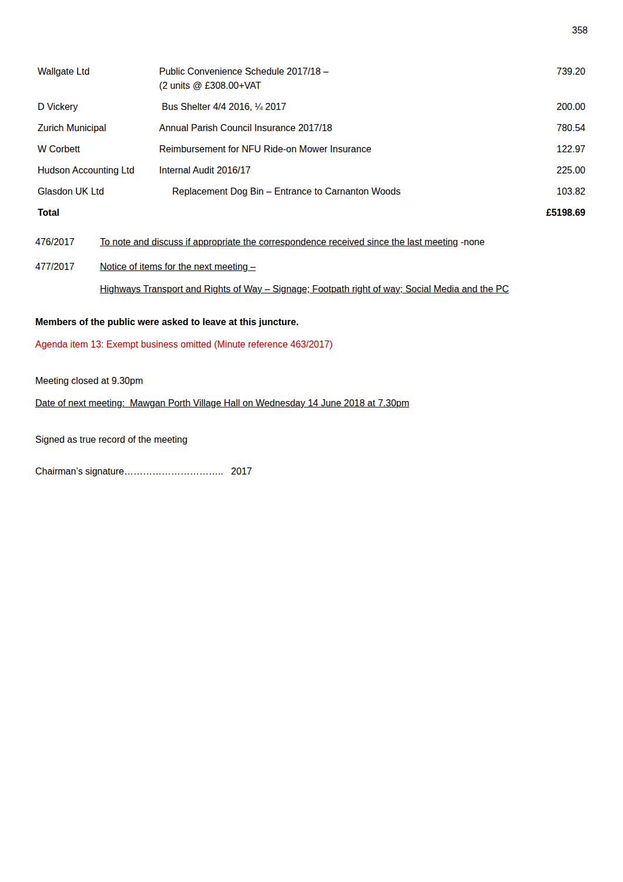358
| Wallgate Ltd | Public Convenience Schedule 2017/18 – (2 units @ £308.00+VAT | 739.20 |
| D Vickery | Bus Shelter 4/4 2016, ¼ 2017 | 200.00 |
| Zurich Municipal | Annual Parish Council Insurance 2017/18 | 780.54 |
| W Corbett | Reimbursement for NFU Ride-on Mower Insurance | 122.97 |
| Hudson Accounting Ltd | Internal Audit 2016/17 | 225.00 |
| Glasdon UK Ltd | Replacement Dog Bin – Entrance to Carnanton Woods | 103.82 |
| Total | | £5198.69 |
476/2017
To note and discuss if appropriate the correspondence received since the last meeting -none
477/2017
Notice of items for the next meeting –
Highways Transport and Rights of Way – Signage; Footpath right of way; Social Media and the PC
Members of the public were asked to leave at this juncture.
Agenda item 13: Exempt business omitted (Minute reference 463/2017)
Meeting closed at 9.30pm
Date of next meeting: Mawgan Porth Village Hall on Wednesday 14 June 2018 at 7.30pm
Signed as true record of the meeting
Chairman’s signature………………………….. 2017